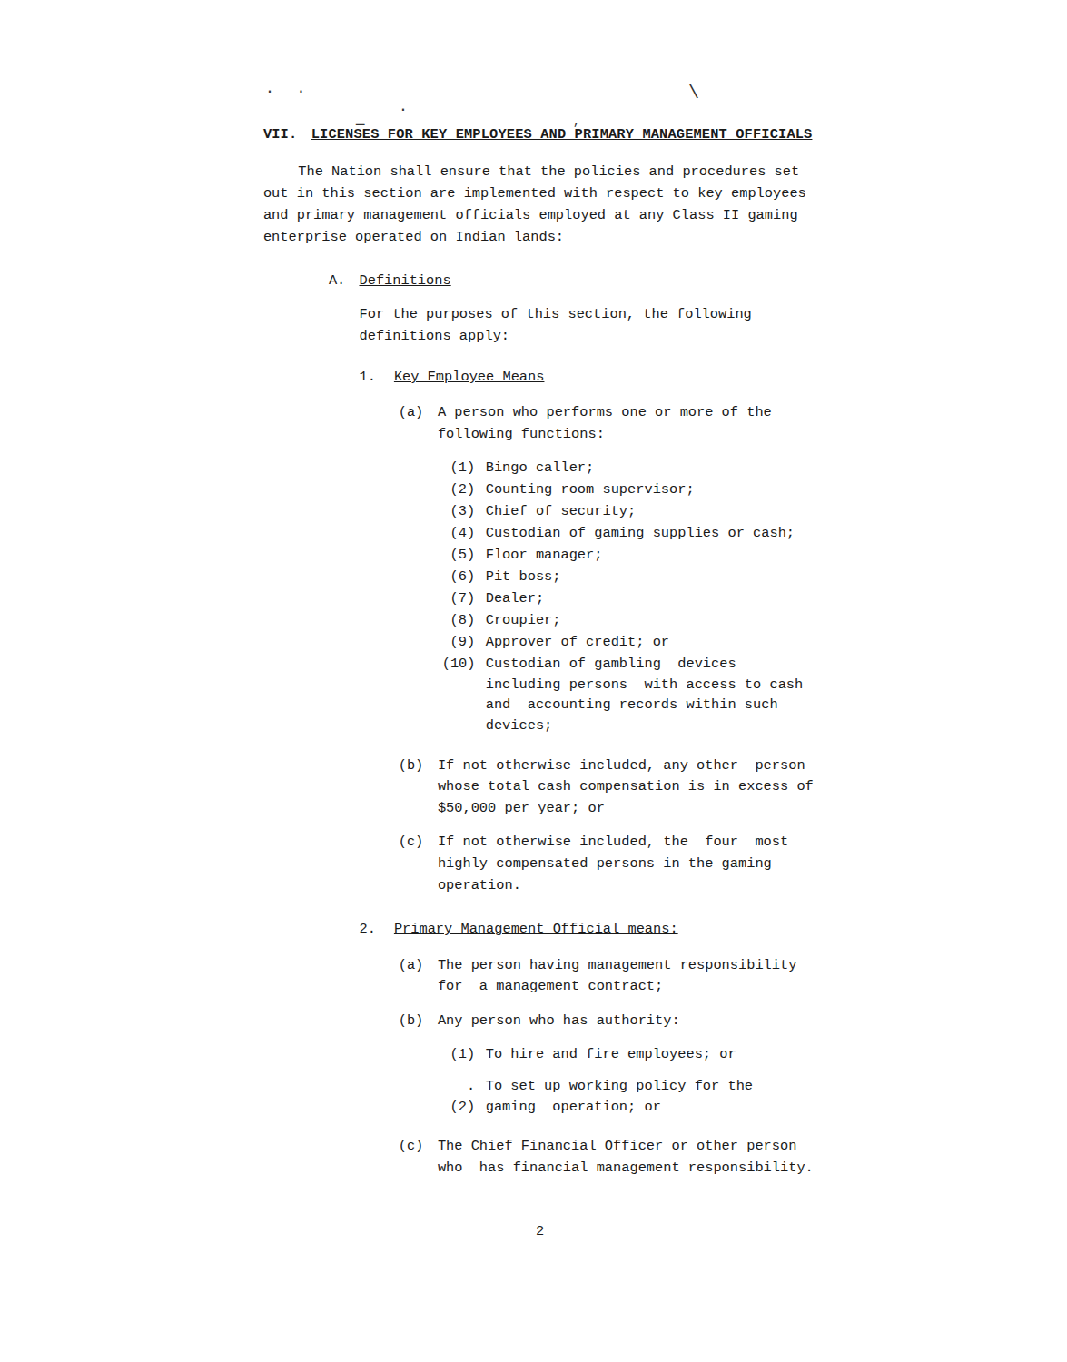. . . − , \
VII. LICENSES FOR KEY EMPLOYEES AND PRIMARY MANAGEMENT OFFICIALS
The Nation shall ensure that the policies and procedures set out in this section are implemented with respect to key employees and primary management officials employed at any Class II gaming enterprise operated on Indian lands:
A. Definitions
For the purposes of this section, the following definitions apply:
1. Key Employee Means
(a) A person who performs one or more of the following functions:
(1) Bingo caller;
(2) Counting room supervisor;
(3) Chief of security;
(4) Custodian of gaming supplies or cash;
(5) Floor manager;
(6) Pit boss;
(7) Dealer;
(8) Croupier;
(9) Approver of credit; or
(10) Custodian of gambling devices including persons with access to cash and accounting records within such devices;
(b) If not otherwise included, any other person whose total cash compensation is in excess of $50,000 per year; or
(c) If not otherwise included, the four most highly compensated persons in the gaming operation.
2. Primary Management Official means:
(a) The person having management responsibility for a management contract;
(b) Any person who has authority:
(1) To hire and fire employees; or
.(2) To set up working policy for the gaming operation; or
(c) The Chief Financial Officer or other person who has financial management responsibility.
2